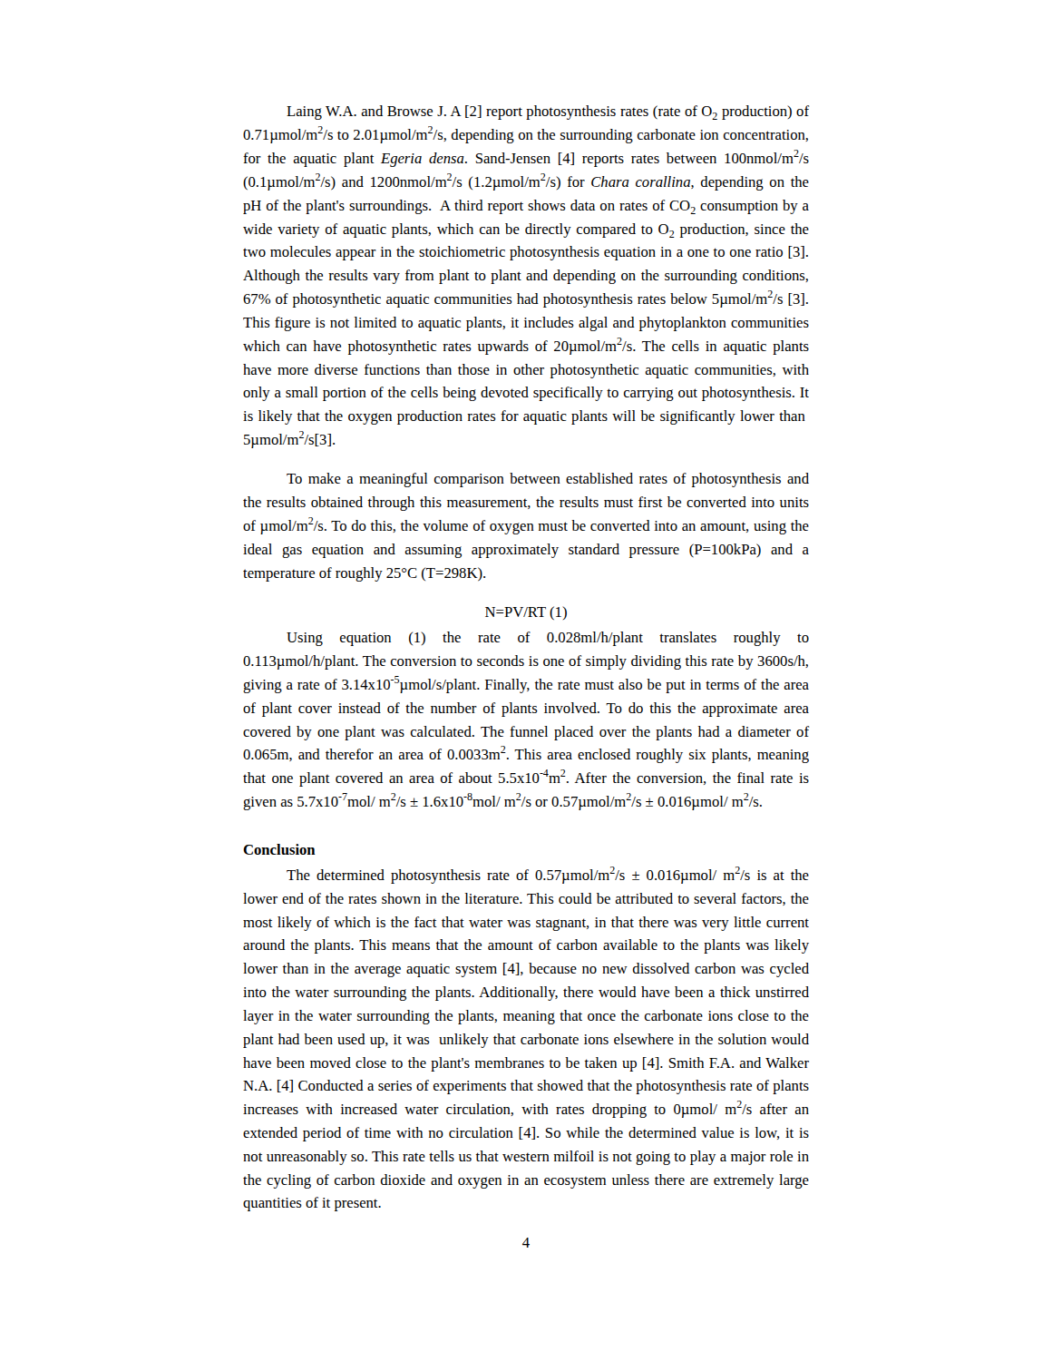Laing W.A. and Browse J. A [2] report photosynthesis rates (rate of O2 production) of 0.71µmol/m2/s to 2.01µmol/m2/s, depending on the surrounding carbonate ion concentration, for the aquatic plant Egeria densa. Sand-Jensen [4] reports rates between 100nmol/m2/s (0.1µmol/m2/s) and 1200nmol/m2/s (1.2µmol/m2/s) for Chara corallina, depending on the pH of the plant's surroundings. A third report shows data on rates of CO2 consumption by a wide variety of aquatic plants, which can be directly compared to O2 production, since the two molecules appear in the stoichiometric photosynthesis equation in a one to one ratio [3]. Although the results vary from plant to plant and depending on the surrounding conditions, 67% of photosynthetic aquatic communities had photosynthesis rates below 5µmol/m2/s [3]. This figure is not limited to aquatic plants, it includes algal and phytoplankton communities which can have photosynthetic rates upwards of 20µmol/m2/s. The cells in aquatic plants have more diverse functions than those in other photosynthetic aquatic communities, with only a small portion of the cells being devoted specifically to carrying out photosynthesis. It is likely that the oxygen production rates for aquatic plants will be significantly lower than 5µmol/m2/s[3].
To make a meaningful comparison between established rates of photosynthesis and the results obtained through this measurement, the results must first be converted into units of µmol/m2/s. To do this, the volume of oxygen must be converted into an amount, using the ideal gas equation and assuming approximately standard pressure (P=100kPa) and a temperature of roughly 25°C (T=298K).
N=PV/RT (1)
Using equation (1) the rate of 0.028ml/h/plant translates roughly to 0.113µmol/h/plant. The conversion to seconds is one of simply dividing this rate by 3600s/h, giving a rate of 3.14x10-5µmol/s/plant. Finally, the rate must also be put in terms of the area of plant cover instead of the number of plants involved. To do this the approximate area covered by one plant was calculated. The funnel placed over the plants had a diameter of 0.065m, and therefor an area of 0.0033m2. This area enclosed roughly six plants, meaning that one plant covered an area of about 5.5x10-4m2. After the conversion, the final rate is given as 5.7x10-7mol/ m2/s ± 1.6x10-8mol/ m2/s or 0.57µmol/m2/s ± 0.016µmol/ m2/s.
Conclusion
The determined photosynthesis rate of 0.57µmol/m2/s ± 0.016µmol/ m2/s is at the lower end of the rates shown in the literature. This could be attributed to several factors, the most likely of which is the fact that water was stagnant, in that there was very little current around the plants. This means that the amount of carbon available to the plants was likely lower than in the average aquatic system [4], because no new dissolved carbon was cycled into the water surrounding the plants. Additionally, there would have been a thick unstirred layer in the water surrounding the plants, meaning that once the carbonate ions close to the plant had been used up, it was unlikely that carbonate ions elsewhere in the solution would have been moved close to the plant's membranes to be taken up [4]. Smith F.A. and Walker N.A. [4] Conducted a series of experiments that showed that the photosynthesis rate of plants increases with increased water circulation, with rates dropping to 0µmol/ m2/s after an extended period of time with no circulation [4]. So while the determined value is low, it is not unreasonably so. This rate tells us that western milfoil is not going to play a major role in the cycling of carbon dioxide and oxygen in an ecosystem unless there are extremely large quantities of it present.
4